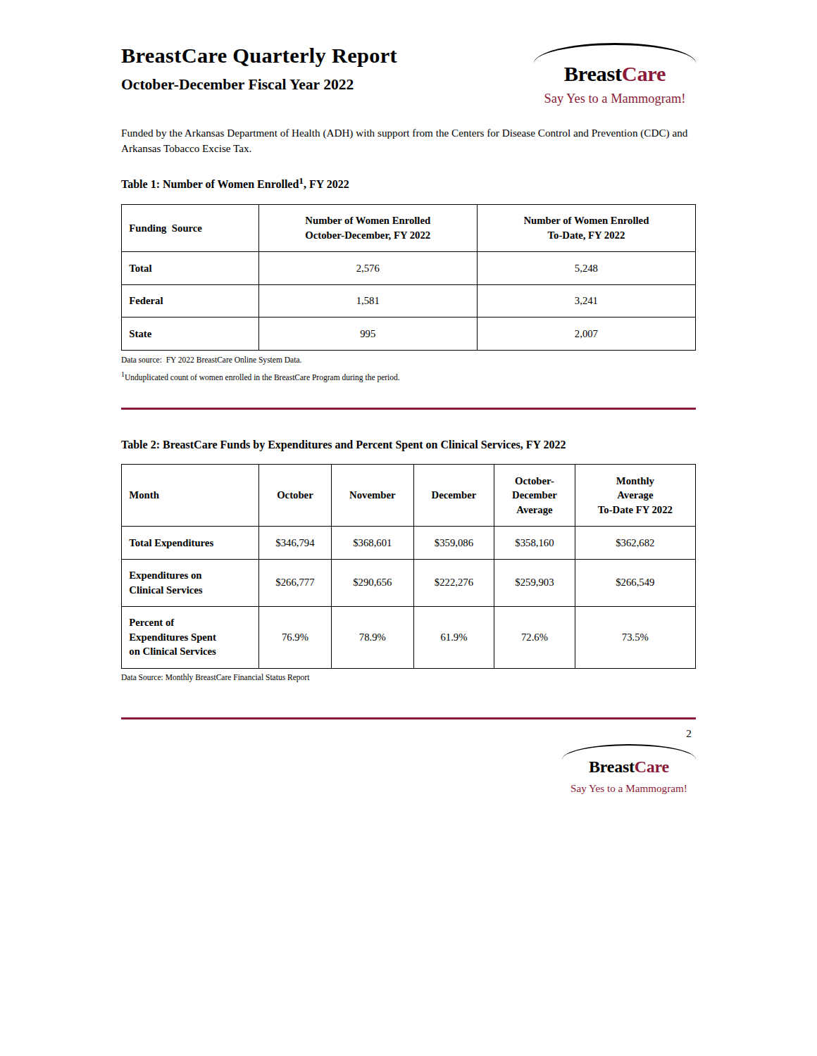BreastCare Quarterly Report
October-December Fiscal Year 2022
Breast Care
Say Yes to a Mammogram!
Funded by the Arkansas Department of Health (ADH) with support from the Centers for Disease Control and Prevention (CDC) and Arkansas Tobacco Excise Tax.
Table 1: Number of Women Enrolled1, FY 2022
| Funding Source | Number of Women Enrolled October-December, FY 2022 | Number of Women Enrolled To-Date, FY 2022 |
| --- | --- | --- |
| Total | 2,576 | 5,248 |
| Federal | 1,581 | 3,241 |
| State | 995 | 2,007 |
Data source: FY 2022 BreastCare Online System Data.
1Unduplicated count of women enrolled in the BreastCare Program during the period.
Table 2: BreastCare Funds by Expenditures and Percent Spent on Clinical Services, FY 2022
| Month | October | November | December | October- December Average | Monthly Average To-Date FY 2022 |
| --- | --- | --- | --- | --- | --- |
| Total Expenditures | $346,794 | $368,601 | $359,086 | $358,160 | $362,682 |
| Expenditures on Clinical Services | $266,777 | $290,656 | $222,276 | $259,903 | $266,549 |
| Percent of Expenditures Spent on Clinical Services | 76.9% | 78.9% | 61.9% | 72.6% | 73.5% |
Data Source: Monthly BreastCare Financial Status Report
2
Breast Care
Say Yes to a Mammogram!